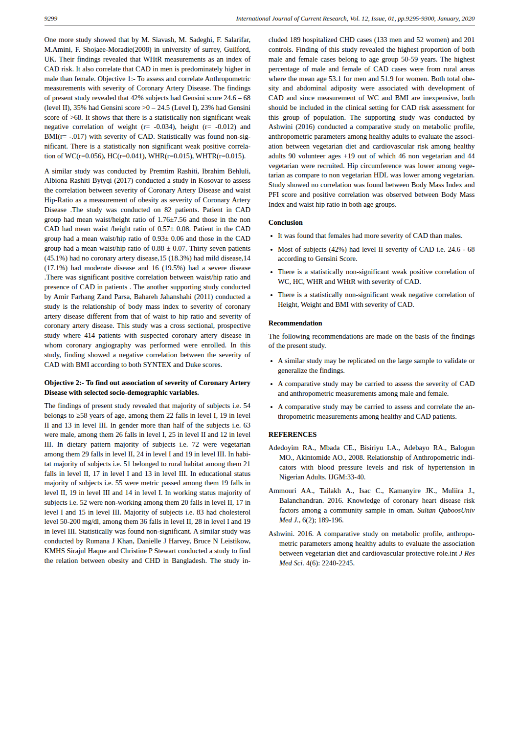9299 International Journal of Current Research, Vol. 12, Issue, 01, pp.9295-9300, January, 2020
One more study showed that by M. Siavash, M. Sadeghi, F. Salarifar, M.Amini, F. Shojaee-Moradie(2008) in university of surrey, Guilford, UK. Their findings revealed that WHtR measurements as an index of CAD risk. It also correlate that CAD in men is predominately higher in male than female. Objective 1:- To assess and correlate Anthropometric measurements with severity of Coronary Artery Disease. The findings of present study revealed that 42% subjects had Gensini score 24.6 – 68 (level II), 35% had Gensini score >0 – 24.5 (Level I), 23% had Gensini score of >68. It shows that there is a statistically non significant weak negative correlation of weight (r= -0.034), height (r= -0.012) and BMI(r= -.017) with severity of CAD. Statistically was found non-significant. There is a statistically non significant weak positive correlation of WC(r=0.056), HC(r=0.041), WHR(r=0.015), WHTR(r=0.015).
A similar study was conducted by Premtim Rashiti, Ibrahim Behluli, Albiona Rashiti Bytyqi (2017) conducted a study in Kosovar to assess the correlation between severity of Coronary Artery Disease and waist Hip-Ratio as a measurement of obesity as severity of Coronary Artery Disease .The study was conducted on 82 patients. Patient in CAD group had mean waist/height ratio of 1.76±7.56 and those in the non CAD had mean waist /height ratio of 0.57± 0.08. Patient in the CAD group had a mean waist/hip ratio of 0.93± 0.06 and those in the CAD group had a mean waist/hip ratio of 0.88 ± 0.07. Thirty seven patients (45.1%) had no coronary artery disease,15 (18.3%) had mild disease,14 (17.1%) had moderate disease and 16 (19.5%) had a severe disease .There was significant positive correlation between waist/hip ratio and presence of CAD in patients . The another supporting study conducted by Amir Farhang Zand Parsa, Bahareh Jahanshahi (2011) conducted a study is the relationship of body mass index to severity of coronary artery disease different from that of waist to hip ratio and severity of coronary artery disease. This study was a cross sectional, prospective study where 414 patients with suspected coronary artery disease in whom coronary angiography was performed were enrolled. In this study, finding showed a negative correlation between the severity of CAD with BMI according to both SYNTEX and Duke scores.
Objective 2:- To find out association of severity of Coronary Artery Disease with selected socio-demographic variables.
The findings of present study revealed that majority of subjects i.e. 54 belongs to ≥58 years of age, among them 22 falls in level I, 19 in level II and 13 in level III. In gender more than half of the subjects i.e. 63 were male, among them 26 falls in level I, 25 in level II and 12 in level III. In dietary pattern majority of subjects i.e. 72 were vegetarian among them 29 falls in level II, 24 in level I and 19 in level III. In habitat majority of subjects i.e. 51 belonged to rural habitat among them 21 falls in level II, 17 in level I and 13 in level III. In educational status majority of subjects i.e. 55 were metric passed among them 19 falls in level II, 19 in level III and 14 in level I. In working status majority of subjects i.e. 52 were non-working among them 20 falls in level II, 17 in level I and 15 in level III. Majority of subjects i.e. 83 had cholesterol level 50-200 mg/dl, among them 36 falls in level II, 28 in level I and 19 in level III. Statistically was found non-significant. A similar study was conducted by Rumana J Khan, Danielle J Harvey, Bruce N Leistikow, KMHS Sirajul Haque and Christine P Stewart conducted a study to find the relation between obesity and CHD in Bangladesh. The study included 189 hospitalized CHD cases (133 men and 52 women) and 201 controls. Finding of this study revealed the highest proportion of both male and female cases belong to age group 50-59 years. The highest percentage of male and female of CAD cases were from rural areas where the mean age 53.1 for men and 51.9 for women. Both total obesity and abdominal adiposity were associated with development of CAD and since measurement of WC and BMI are inexpensive, both should be included in the clinical setting for CAD risk assessment for this group of population. The supporting study was conducted by Ashwini (2016) conducted a comparative study on metabolic profile, anthropometric parameters among healthy adults to evaluate the association between vegetarian diet and cardiovascular risk among healthy adults 90 volunteer ages +19 out of which 46 non vegetarian and 44 vegetarian were recruited. Hip circumference was lower among vegetarian as compare to non vegetarian HDL was lower among vegetarian. Study showed no correlation was found between Body Mass Index and PFI score and positive correlation was observed between Body Mass Index and waist hip ratio in both age groups.
Conclusion
It was found that females had more severity of CAD than males.
Most of subjects (42%) had level II severity of CAD i.e. 24.6 - 68 according to Gensini Score.
There is a statistically non-significant weak positive correlation of WC, HC, WHR and WHtR with severity of CAD.
There is a statistically non-significant weak negative correlation of Height, Weight and BMI with severity of CAD.
Recommendation
The following recommendations are made on the basis of the findings of the present study.
A similar study may be replicated on the large sample to validate or generalize the findings.
A comparative study may be carried to assess the severity of CAD and anthropometric measurements among male and female.
A comparative study may be carried to assess and correlate the anthropometric measurements among healthy and CAD patients.
REFERENCES
Adedoyim RA., Mbada CE., Bisiriyu LA., Adebayo RA., Balogun MO., Akintomide AO., 2008. Relationship of Anthropometric indicators with blood pressure levels and risk of hypertension in Nigerian Adults. IJGM:33-40.
Ammouri AA., Tailakh A., Isac C., Kamanyire JK., Muliira J., Balanchandran. 2016. Knowledge of coronary heart disease risk factors among a community sample in oman. Sultan QaboosUniv Med J., 6(2); 189-196.
Ashwini. 2016. A comparative study on metabolic profile, anthropometric parameters among healthy adults to evaluate the association between vegetarian diet and cardiovascular protective role.int J Res Med Sci. 4(6): 2240-2245.